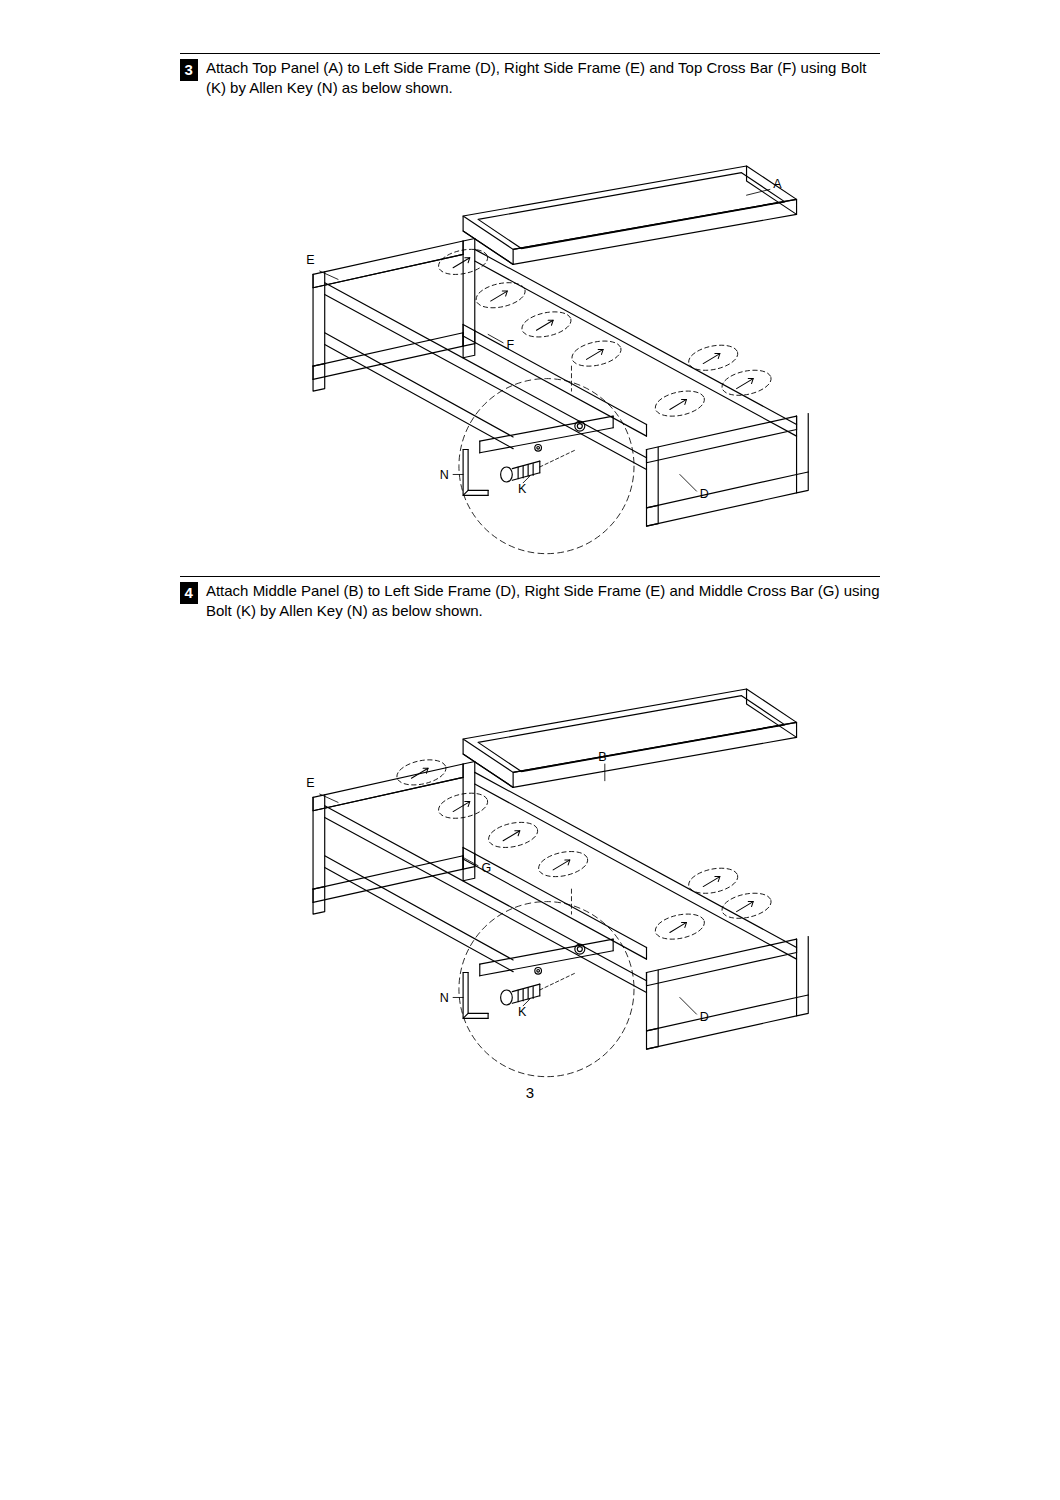3
Attach Top Panel (A) to Left Side Frame (D), Right Side Frame (E) and Top Cross Bar (F) using Bolt (K) by Allen Key (N) as below shown.
A E F D N K
4
Attach Middle Panel (B) to Left Side Frame (D), Right Side Frame (E) and Middle Cross Bar (G) using Bolt (K) by Allen Key (N) as below shown.
E B G D N K
3